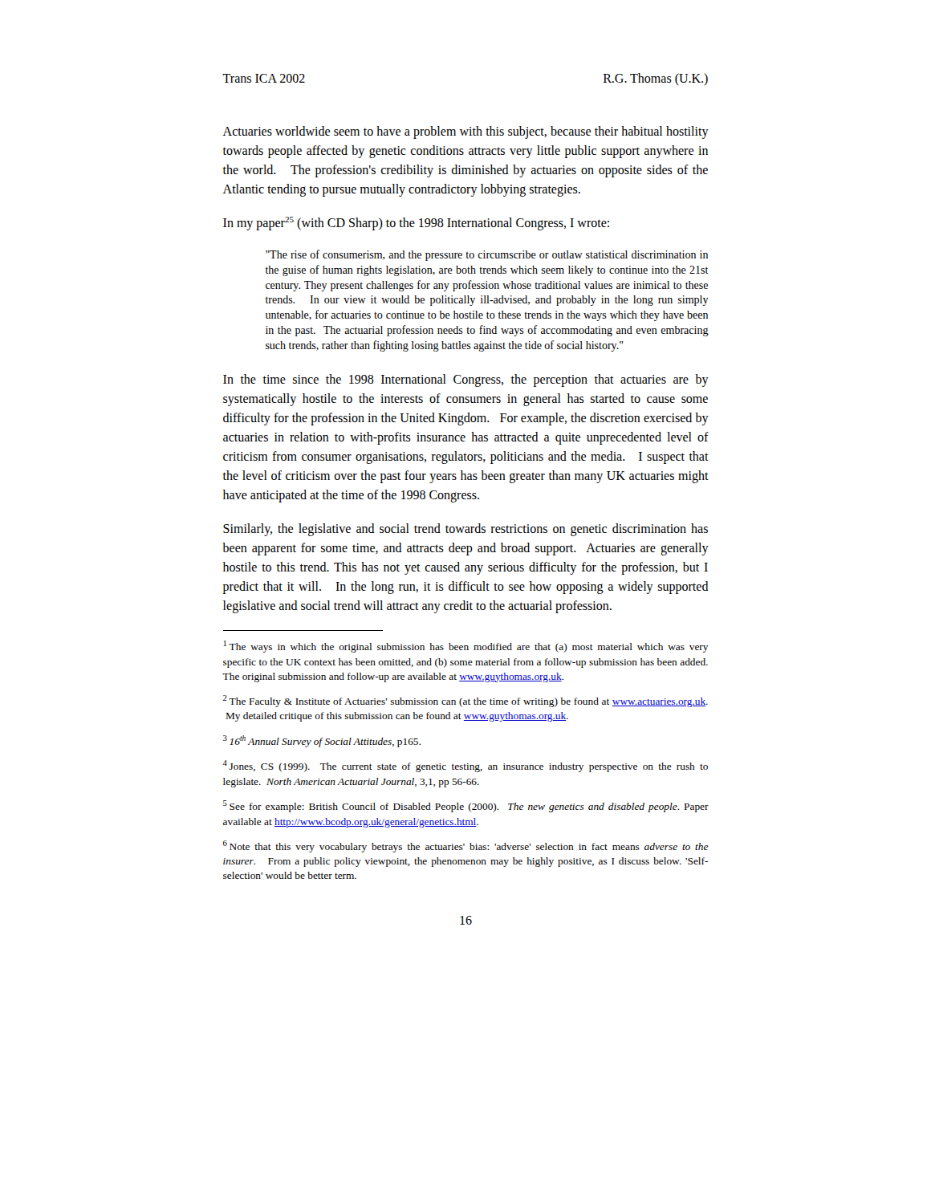Trans ICA 2002 R.G. Thomas (U.K.)
Actuaries worldwide seem to have a problem with this subject, because their habitual hostility towards people affected by genetic conditions attracts very little public support anywhere in the world. The profession's credibility is diminished by actuaries on opposite sides of the Atlantic tending to pursue mutually contradictory lobbying strategies.
In my paper25 (with CD Sharp) to the 1998 International Congress, I wrote:
"The rise of consumerism, and the pressure to circumscribe or outlaw statistical discrimination in the guise of human rights legislation, are both trends which seem likely to continue into the 21st century. They present challenges for any profession whose traditional values are inimical to these trends. In our view it would be politically ill-advised, and probably in the long run simply untenable, for actuaries to continue to be hostile to these trends in the ways which they have been in the past. The actuarial profession needs to find ways of accommodating and even embracing such trends, rather than fighting losing battles against the tide of social history."
In the time since the 1998 International Congress, the perception that actuaries are by systematically hostile to the interests of consumers in general has started to cause some difficulty for the profession in the United Kingdom. For example, the discretion exercised by actuaries in relation to with-profits insurance has attracted a quite unprecedented level of criticism from consumer organisations, regulators, politicians and the media. I suspect that the level of criticism over the past four years has been greater than many UK actuaries might have anticipated at the time of the 1998 Congress.
Similarly, the legislative and social trend towards restrictions on genetic discrimination has been apparent for some time, and attracts deep and broad support. Actuaries are generally hostile to this trend. This has not yet caused any serious difficulty for the profession, but I predict that it will. In the long run, it is difficult to see how opposing a widely supported legislative and social trend will attract any credit to the actuarial profession.
1 The ways in which the original submission has been modified are that (a) most material which was very specific to the UK context has been omitted, and (b) some material from a follow-up submission has been added. The original submission and follow-up are available at www.guythomas.org.uk.
2 The Faculty & Institute of Actuaries' submission can (at the time of writing) be found at www.actuaries.org.uk. My detailed critique of this submission can be found at www.guythomas.org.uk.
316th Annual Survey of Social Attitudes, p165.
4 Jones, CS (1999). The current state of genetic testing, an insurance industry perspective on the rush to legislate. North American Actuarial Journal, 3,1, pp 56-66.
5 See for example: British Council of Disabled People (2000). The new genetics and disabled people. Paper available at http://www.bcodp.org.uk/general/genetics.html.
6 Note that this very vocabulary betrays the actuaries' bias: 'adverse' selection in fact means adverse to the insurer. From a public policy viewpoint, the phenomenon may be highly positive, as I discuss below. 'Self-selection' would be better term.
16